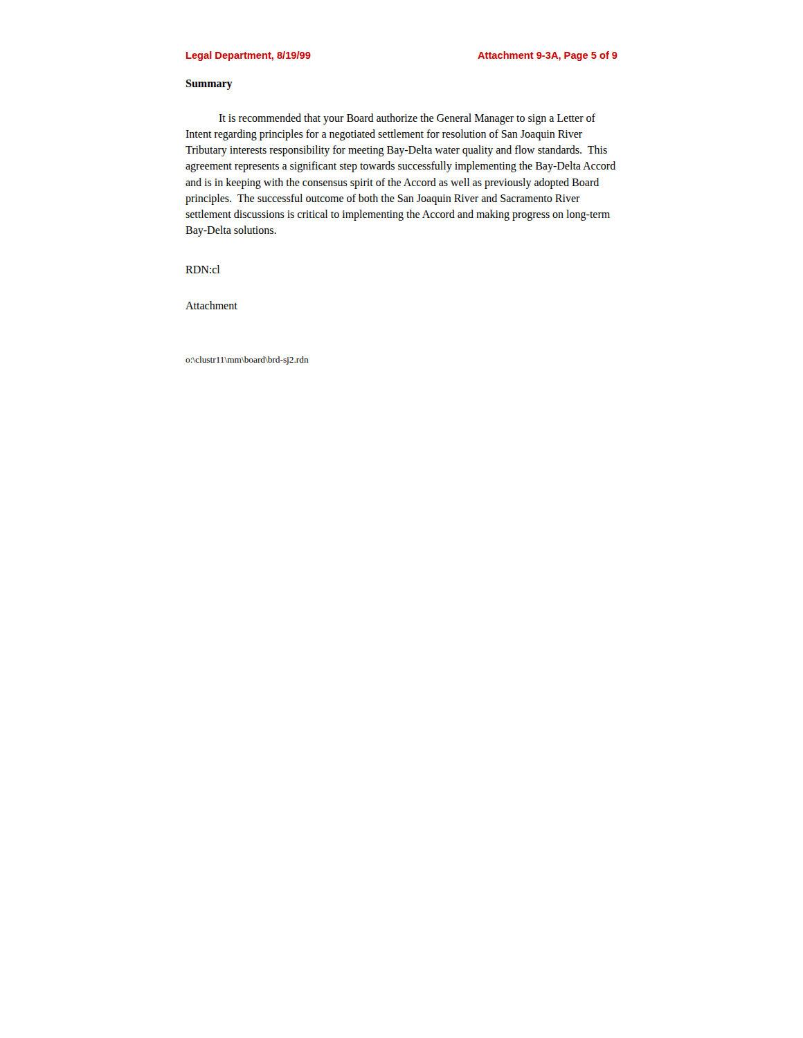Legal Department, 8/19/99
Attachment 9-3A, Page 5 of 9
Summary
It is recommended that your Board authorize the General Manager to sign a Letter of Intent regarding principles for a negotiated settlement for resolution of San Joaquin River Tributary interests responsibility for meeting Bay-Delta water quality and flow standards. This agreement represents a significant step towards successfully implementing the Bay-Delta Accord and is in keeping with the consensus spirit of the Accord as well as previously adopted Board principles. The successful outcome of both the San Joaquin River and Sacramento River settlement discussions is critical to implementing the Accord and making progress on long-term Bay-Delta solutions.
RDN:cl
Attachment
o:\clustr11\mm\board\brd-sj2.rdn